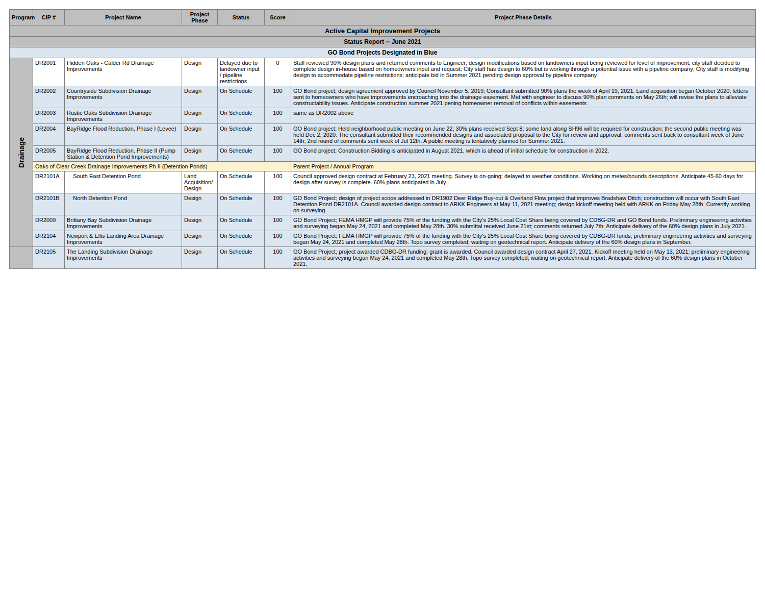| Active Capital Improvement Projects |
| Status Report -- June 2021 |
| GO Bond Projects Designated in Blue |
| Program | CIP # | Project Name | Project Phase | Status | Score | Project Phase Details |
| Drainage | DR2001 | Hidden Oaks - Calder Rd Drainage Improvements | Design | Delayed due to landowner input / pipeline restrictions | 0 | Staff reviewed 90% design plans and returned comments to Engineer; design modifications based on landowners input being reviewed for level of improvement; city staff decided to complete design in-house based on homeowners input and request; City staff has design to 60% but is working through a potential issue with a pipeline company; City staff is modifying design to accommodate pipeline restrictions; anticipate bid in Summer 2021 pending design approval by pipeline company |
| DR2002 | Countryside Subdivision Drainage Improvements | Design | On Schedule | 100 | GO Bond project; design agreement approved by Council November 5, 2019; Consultant submitted 90% plans the week of April 19, 2021. Land acquisition began October 2020; letters sent to homeowners who have improvements encroaching into the drainage easement. Met with engineer to discuss 90% plan comments on May 26th; will revise the plans to alleviate constructability issues. Anticipate construction summer 2021 pening homeowner removal of conflicts within easements |
| DR2003 | Rustic Oaks Subdivision Drainage Improvements | Design | On Schedule | 100 | same as DR2002 above |
| DR2004 | BayRidge Flood Reduction, Phase I (Levee) | Design | On Schedule | 100 | GO Bond project; Held neighborhood public meeting on June 22; 30% plans received Sept 8; some land along SH96 will be required for construction; the second public meeting was held Dec 2, 2020. The consultant submitted their recommended designs and associated proposal to the City for review and approval; comments sent back to consultant week of June 14th; 2nd round of comments sent week of Jul 12th. A public meeting is tentatively planned for Summer 2021. |
| DR2005 | BayRidge Flood Reduction, Phase II (Pump Station & Detention Pond Improvements) | Design | On Schedule | 100 | GO Bond project; Construction Bidding is anticipated in August 2021, which is ahead of initial schedule for construction in 2022. |
| Oaks of Clear Creek Drainage Improvements Ph II (Detention Ponds) | Parent Project / Annual Program |
| DR2101A | South East Detention Pond | Land Acquisition/ Design | On Schedule | 100 | Council approved design contract at February 23, 2021 meeting. Survey is on-going; delayed to weather conditions. Working on metes/bounds descriptions. Anticipate 45-60 days for design after survey is complete. 60% plans anticipated in July. |
| DR2101B | North Detention Pond | Design | On Schedule | 100 | GO Bond Project; design of project scope addressed in DR1902 Deer Ridge Buy-out & Overland Flow project that improves Bradshaw Ditch; construction will occur with South East Detention Pond DR2101A. Council awarded design contract to ARKK Engineers at May 11, 2021 meeting; design kickoff meeting held with ARKK on Friday May 28th. Currently working on surveying. |
| DR2009 | Brittany Bay Subdivision Drainage Improvements | Design | On Schedule | 100 | GO Bond Project; FEMA HMGP will provide 75% of the funding with the City's 25% Local Cost Share being covered by CDBG-DR and GO Bond funds. Preliminary engineering activities and surveying began May 24, 2021 and completed May 28th. 30% submittal received June 21st; comments returned July 7th; Anticipate delivery of the 60% design plans in July 2021. |
| DR2104 | Newport & Ellis Landing Area Drainage Improvements | Design | On Schedule | 100 | GO Bond Project; FEMA HMGP will provide 75% of the funding with the City's 25% Local Cost Share being covered by CDBG-DR funds; preliminary engineering activities and surveying began May 24, 2021 and completed May 28th. Topo survey completed; waiting on geotechnical report. Anticipate delivery of the 60% design plans in September. |
| | DR2105 | The Landing Subdivision Drainage Improvements | Design | On Schedule | 100 | GO Bond Project; project awarded CDBG-DR funding; grant is awarded. Council awarded design contract April 27, 2021. Kickoff meeting held on May 13, 2021; preliminary engineering activities and surveying began May 24, 2021 and completed May 28th. Topo survey completed; waiting on geotechnical report. Anticipate delivery of the 60% design plans in October 2021. |